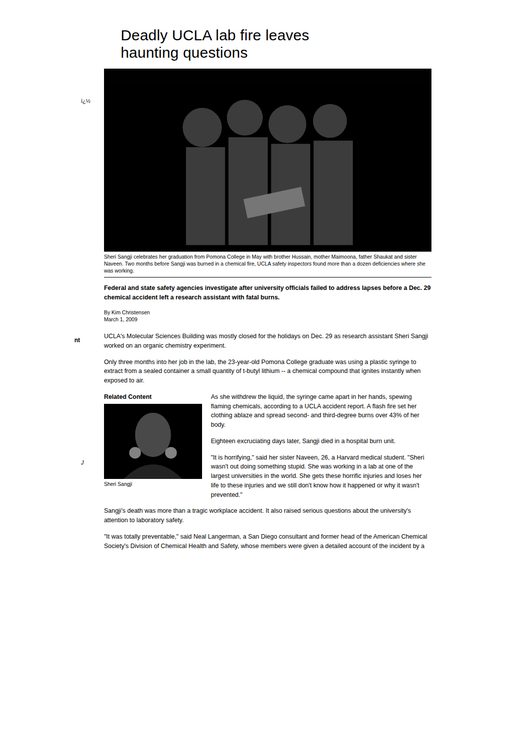Deadly UCLA lab fire leaves
haunting questions
ï¿½
Sheri Sangji celebrates her graduation from Pomona College in May with brother Hussain, mother Maimoona, father Shaukat and sister Naveen. Two months before Sangji was burned in a chemical fire, UCLA safety inspectors found more than a dozen deficiencies where she was working.
nt
Federal and state safety agencies investigate after university officials failed to address lapses before a Dec. 29 chemical accident left a research assistant with fatal burns.
By Kim Christensen
March 1, 2009
UCLA's Molecular Sciences Building was mostly closed for the holidays on Dec. 29 as research assistant Sheri Sangji worked on an organic chemistry experiment.
Only three months into her job in the lab, the 23-year-old Pomona College graduate was using a plastic syringe to extract from a sealed container a small quantity of t-butyl lithium -- a chemical compound that ignites instantly when exposed to air.
Related Content
Sheri Sangji
As she withdrew the liquid, the syringe came apart in her hands, spewing flaming chemicals, according to a UCLA accident report. A flash fire set her clothing ablaze and spread second- and third-degree burns over 43% of her body.
Eighteen excruciating days later, Sangji died in a hospital burn unit.
"It is horrifying," said her sister Naveen, 26, a Harvard medical student. "Sheri wasn't out doing something stupid. She was working in a lab at one of the largest universities in the world. She gets these horrific injuries and loses her life to these injuries and we still don't know how it happened or why it wasn't prevented."
J
Sangji's death was more than a tragic workplace accident. It also raised serious questions about the university's attention to laboratory safety.
"It was totally preventable," said Neal Langerman, a San Diego consultant and former head of the American Chemical Society's Division of Chemical Health and Safety, whose members were given a detailed account of the incident by a